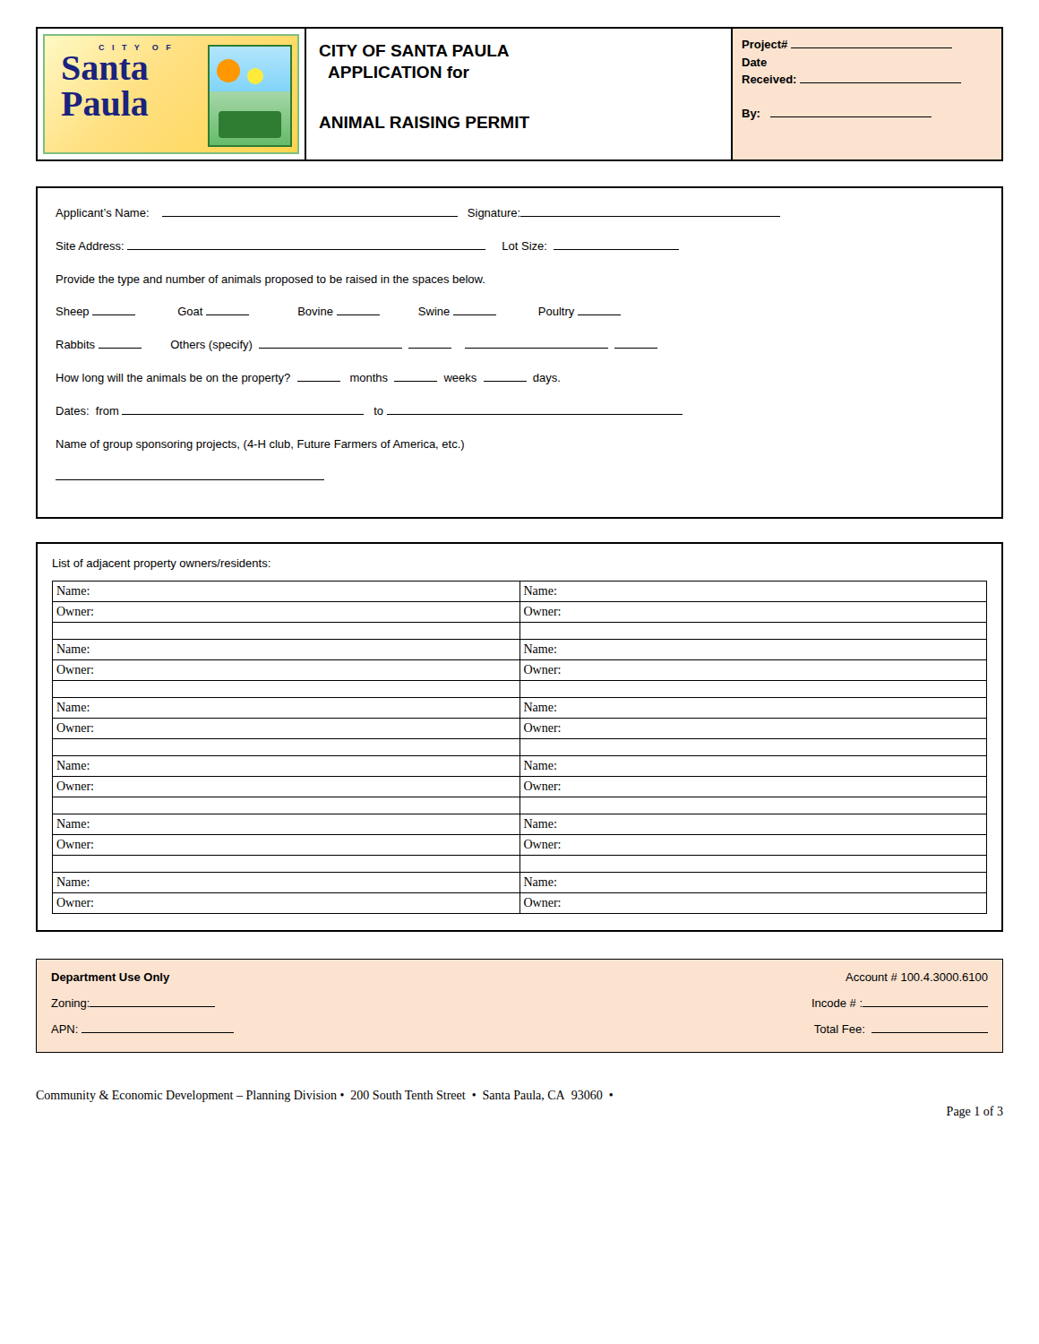C I T Y O F Santa Paula
CITY OF SANTA PAULA
APPLICATION for
ANIMAL RAISING PERMIT
Project# Date Received: By:
Applicant’s Name: Signature:
Site Address: Lot Size:
Provide the type and number of animals proposed to be raised in the spaces below.
Sheep Goat Bovine Swine Poultry
Rabbits Others (specify)
How long will the animals be on the property? months weeks days.
Dates: from to
Name of group sponsoring projects, (4-H club, Future Farmers of America, etc.)
List of adjacent property owners/residents:
| Name: | Name: |
| Owner: | Owner: |
| Name: | Name: |
| Owner: | Owner: |
| Name: | Name: |
| Owner: | Owner: |
| Name: | Name: |
| Owner: | Owner: |
| Name: | Name: |
| Owner: | Owner: |
| Name: | Name: |
| Owner: | Owner: |
Department Use Only
Account # 100.4.3000.6100
Zoning:
Incode # :
APN:
Total Fee:
Community & Economic Development – Planning Division • 200 South Tenth Street • Santa Paula, CA 93060 •
Page 1 of 3